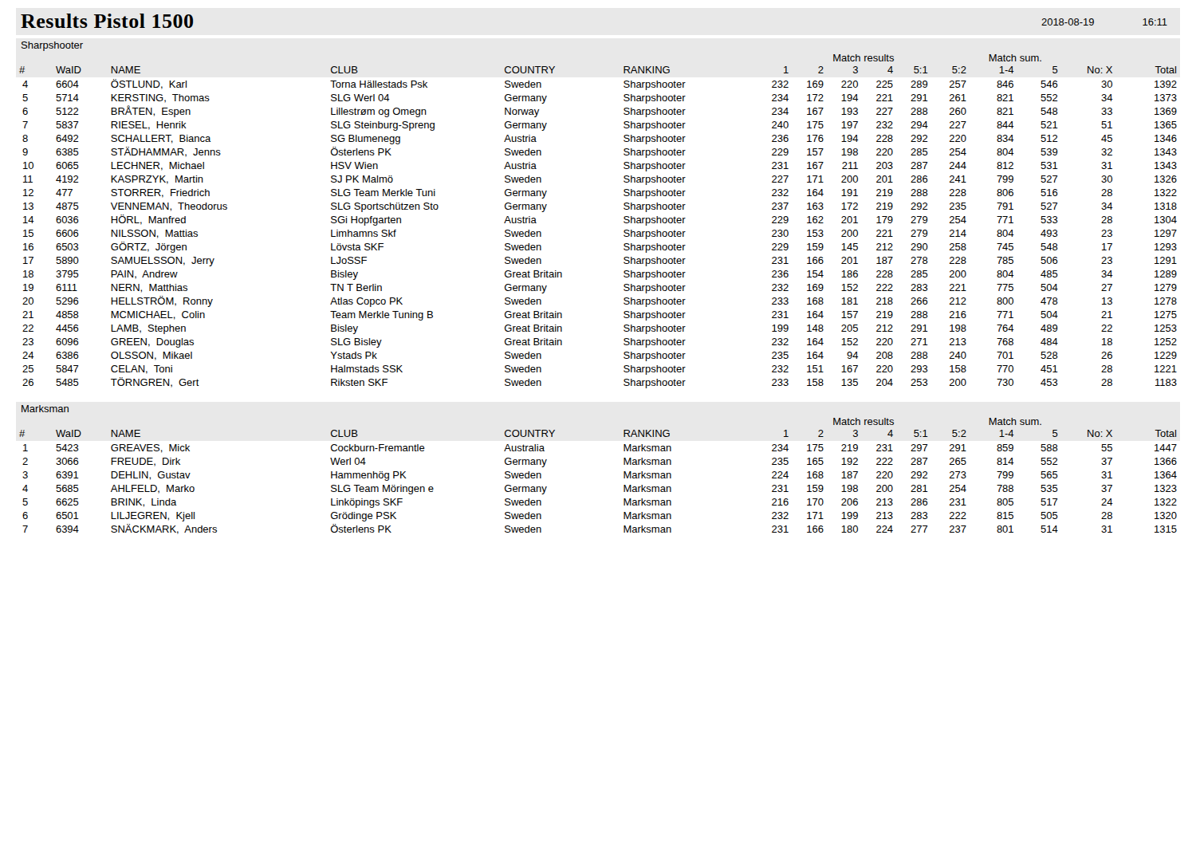Results Pistol 1500
2018-08-19
16:11
Sharpshooter
| | Match results | Match sum. | |
| --- | --- | --- | --- |
| # | WaID | NAME | CLUB | COUNTRY | RANKING | 1 | 2 | 3 | 4 | 5:1 | 5:2 | 1-4 | 5 | No: X | Total |
| 4 | 6604 | ÖSTLUND, Karl | Torna Hällestads Psk | Sweden | Sharpshooter | 232 | 169 | 220 | 225 | 289 | 257 | 846 | 546 | 30 | 1392 |
| 5 | 5714 | KERSTING, Thomas | SLG Werl 04 | Germany | Sharpshooter | 234 | 172 | 194 | 221 | 291 | 261 | 821 | 552 | 34 | 1373 |
| 6 | 5122 | BRÅTEN, Espen | Lillestrøm og Omegn | Norway | Sharpshooter | 234 | 167 | 193 | 227 | 288 | 260 | 821 | 548 | 33 | 1369 |
| 7 | 5837 | RIESEL, Henrik | SLG Steinburg-Spreng | Germany | Sharpshooter | 240 | 175 | 197 | 232 | 294 | 227 | 844 | 521 | 51 | 1365 |
| 8 | 6492 | SCHALLERT, Bianca | SG Blumenegg | Austria | Sharpshooter | 236 | 176 | 194 | 228 | 292 | 220 | 834 | 512 | 45 | 1346 |
| 9 | 6385 | STÄDHAMMAR, Jenns | Österlens PK | Sweden | Sharpshooter | 229 | 157 | 198 | 220 | 285 | 254 | 804 | 539 | 32 | 1343 |
| 10 | 6065 | LECHNER, Michael | HSV Wien | Austria | Sharpshooter | 231 | 167 | 211 | 203 | 287 | 244 | 812 | 531 | 31 | 1343 |
| 11 | 4192 | KASPRZYK, Martin | SJ PK Malmö | Sweden | Sharpshooter | 227 | 171 | 200 | 201 | 286 | 241 | 799 | 527 | 30 | 1326 |
| 12 | 477 | STORRER, Friedrich | SLG Team Merkle Tuni | Germany | Sharpshooter | 232 | 164 | 191 | 219 | 288 | 228 | 806 | 516 | 28 | 1322 |
| 13 | 4875 | VENNEMAN, Theodorus | SLG Sportschützen Sto | Germany | Sharpshooter | 237 | 163 | 172 | 219 | 292 | 235 | 791 | 527 | 34 | 1318 |
| 14 | 6036 | HÖRL, Manfred | SGi Hopfgarten | Austria | Sharpshooter | 229 | 162 | 201 | 179 | 279 | 254 | 771 | 533 | 28 | 1304 |
| 15 | 6606 | NILSSON, Mattias | Limhamns Skf | Sweden | Sharpshooter | 230 | 153 | 200 | 221 | 279 | 214 | 804 | 493 | 23 | 1297 |
| 16 | 6503 | GÖRTZ, Jörgen | Lövsta SKF | Sweden | Sharpshooter | 229 | 159 | 145 | 212 | 290 | 258 | 745 | 548 | 17 | 1293 |
| 17 | 5890 | SAMUELSSON, Jerry | LJoSSF | Sweden | Sharpshooter | 231 | 166 | 201 | 187 | 278 | 228 | 785 | 506 | 23 | 1291 |
| 18 | 3795 | PAIN, Andrew | Bisley | Great Britain | Sharpshooter | 236 | 154 | 186 | 228 | 285 | 200 | 804 | 485 | 34 | 1289 |
| 19 | 6111 | NERN, Matthias | TN T Berlin | Germany | Sharpshooter | 232 | 169 | 152 | 222 | 283 | 221 | 775 | 504 | 27 | 1279 |
| 20 | 5296 | HELLSTRÖM, Ronny | Atlas Copco PK | Sweden | Sharpshooter | 233 | 168 | 181 | 218 | 266 | 212 | 800 | 478 | 13 | 1278 |
| 21 | 4858 | MCMICHAEL, Colin | Team Merkle Tuning B | Great Britain | Sharpshooter | 231 | 164 | 157 | 219 | 288 | 216 | 771 | 504 | 21 | 1275 |
| 22 | 4456 | LAMB, Stephen | Bisley | Great Britain | Sharpshooter | 199 | 148 | 205 | 212 | 291 | 198 | 764 | 489 | 22 | 1253 |
| 23 | 6096 | GREEN, Douglas | SLG Bisley | Great Britain | Sharpshooter | 232 | 164 | 152 | 220 | 271 | 213 | 768 | 484 | 18 | 1252 |
| 24 | 6386 | OLSSON, Mikael | Ystads Pk | Sweden | Sharpshooter | 235 | 164 | 94 | 208 | 288 | 240 | 701 | 528 | 26 | 1229 |
| 25 | 5847 | CELAN, Toni | Halmstads SSK | Sweden | Sharpshooter | 232 | 151 | 167 | 220 | 293 | 158 | 770 | 451 | 28 | 1221 |
| 26 | 5485 | TÖRNGREN, Gert | Riksten SKF | Sweden | Sharpshooter | 233 | 158 | 135 | 204 | 253 | 200 | 730 | 453 | 28 | 1183 |
Marksman
| | Match results | Match sum. | |
| --- | --- | --- | --- |
| # | WaID | NAME | CLUB | COUNTRY | RANKING | 1 | 2 | 3 | 4 | 5:1 | 5:2 | 1-4 | 5 | No: X | Total |
| 1 | 5423 | GREAVES, Mick | Cockburn-Fremantle | Australia | Marksman | 234 | 175 | 219 | 231 | 297 | 291 | 859 | 588 | 55 | 1447 |
| 2 | 3066 | FREUDE, Dirk | Werl 04 | Germany | Marksman | 235 | 165 | 192 | 222 | 287 | 265 | 814 | 552 | 37 | 1366 |
| 3 | 6391 | DEHLIN, Gustav | Hammenhög PK | Sweden | Marksman | 224 | 168 | 187 | 220 | 292 | 273 | 799 | 565 | 31 | 1364 |
| 4 | 5685 | AHLFELD, Marko | SLG Team Möringen e | Germany | Marksman | 231 | 159 | 198 | 200 | 281 | 254 | 788 | 535 | 37 | 1323 |
| 5 | 6625 | BRINK, Linda | Linköpings SKF | Sweden | Marksman | 216 | 170 | 206 | 213 | 286 | 231 | 805 | 517 | 24 | 1322 |
| 6 | 6501 | LILJEGREN, Kjell | Grödinge PSK | Sweden | Marksman | 232 | 171 | 199 | 213 | 283 | 222 | 815 | 505 | 28 | 1320 |
| 7 | 6394 | SNÄCKMARK, Anders | Österlens PK | Sweden | Marksman | 231 | 166 | 180 | 224 | 277 | 237 | 801 | 514 | 31 | 1315 |